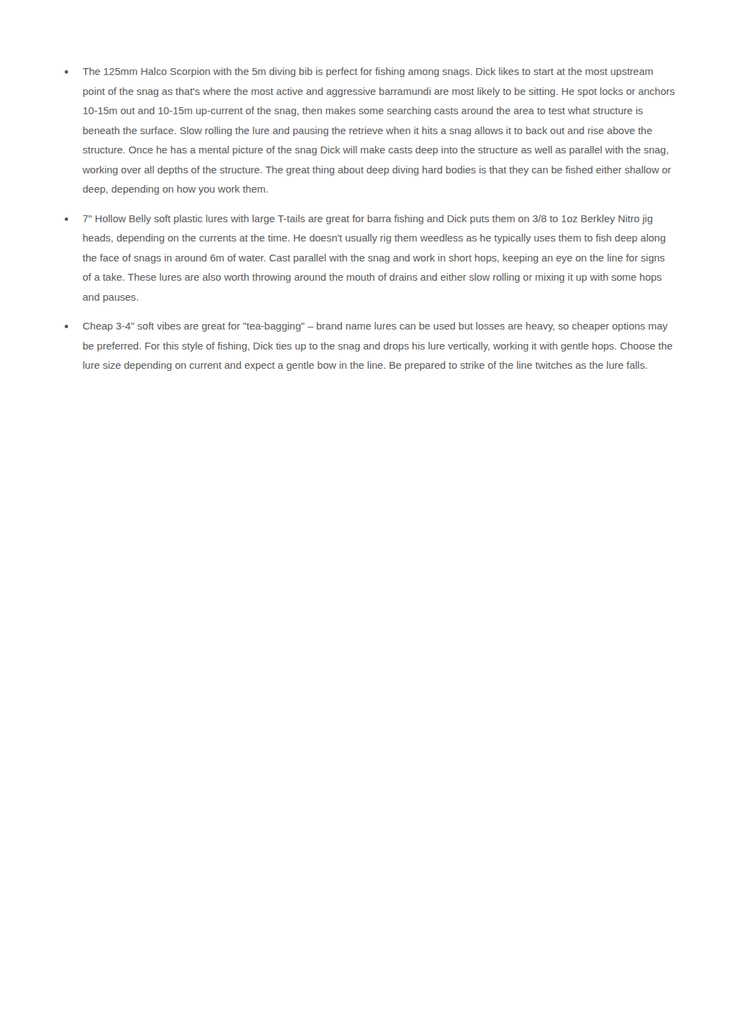The 125mm Halco Scorpion with the 5m diving bib is perfect for fishing among snags. Dick likes to start at the most upstream point of the snag as that's where the most active and aggressive barramundi are most likely to be sitting. He spot locks or anchors 10-15m out and 10-15m up-current of the snag, then makes some searching casts around the area to test what structure is beneath the surface. Slow rolling the lure and pausing the retrieve when it hits a snag allows it to back out and rise above the structure. Once he has a mental picture of the snag Dick will make casts deep into the structure as well as parallel with the snag, working over all depths of the structure. The great thing about deep diving hard bodies is that they can be fished either shallow or deep, depending on how you work them.
7" Hollow Belly soft plastic lures with large T-tails are great for barra fishing and Dick puts them on 3/8 to 1oz Berkley Nitro jig heads, depending on the currents at the time. He doesn't usually rig them weedless as he typically uses them to fish deep along the face of snags in around 6m of water. Cast parallel with the snag and work in short hops, keeping an eye on the line for signs of a take. These lures are also worth throwing around the mouth of drains and either slow rolling or mixing it up with some hops and pauses.
Cheap 3-4" soft vibes are great for "tea-bagging" – brand name lures can be used but losses are heavy, so cheaper options may be preferred. For this style of fishing, Dick ties up to the snag and drops his lure vertically, working it with gentle hops. Choose the lure size depending on current and expect a gentle bow in the line. Be prepared to strike of the line twitches as the lure falls.